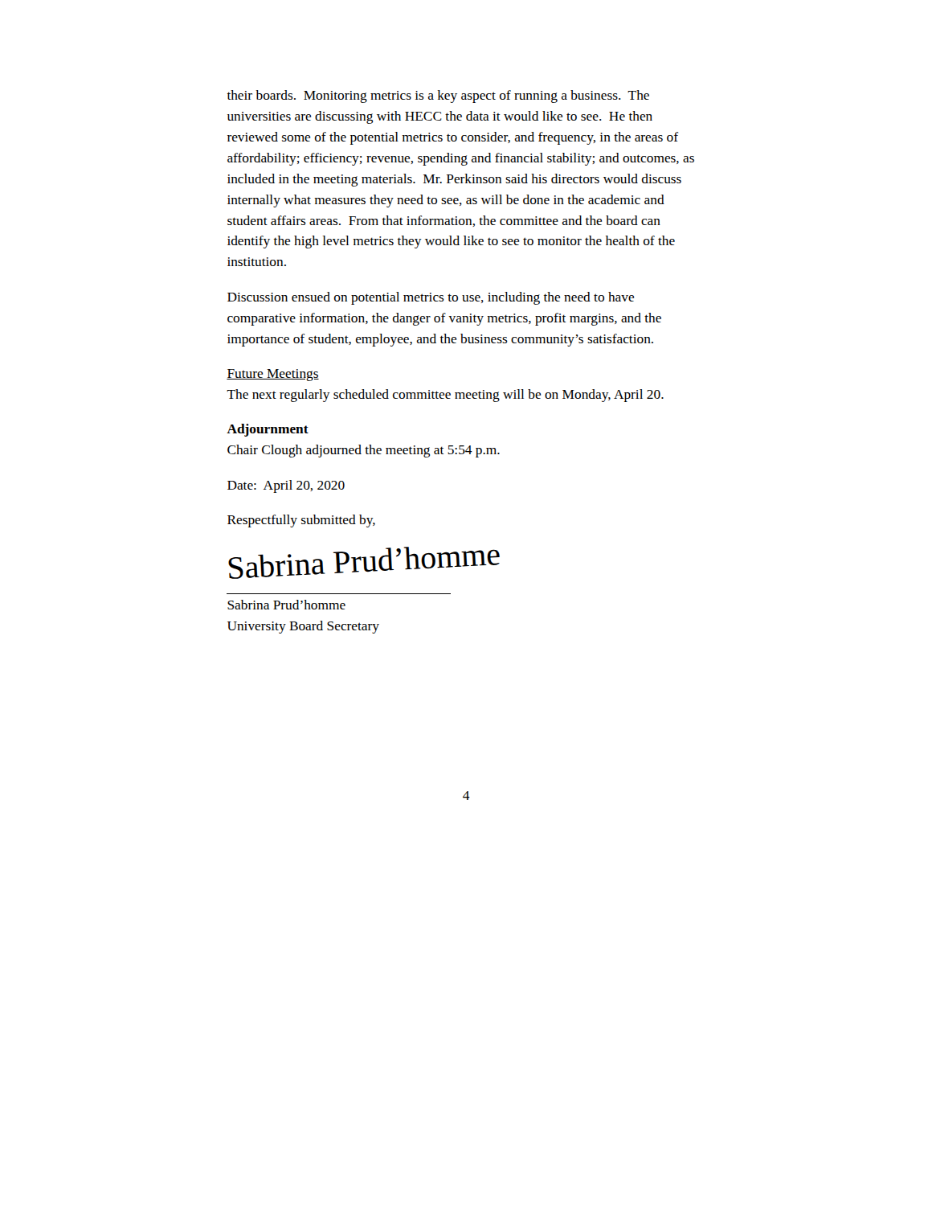their boards. Monitoring metrics is a key aspect of running a business. The universities are discussing with HECC the data it would like to see. He then reviewed some of the potential metrics to consider, and frequency, in the areas of affordability; efficiency; revenue, spending and financial stability; and outcomes, as included in the meeting materials. Mr. Perkinson said his directors would discuss internally what measures they need to see, as will be done in the academic and student affairs areas. From that information, the committee and the board can identify the high level metrics they would like to see to monitor the health of the institution.
Discussion ensued on potential metrics to use, including the need to have comparative information, the danger of vanity metrics, profit margins, and the importance of student, employee, and the business community’s satisfaction.
Future Meetings
The next regularly scheduled committee meeting will be on Monday, April 20.
Adjournment
Chair Clough adjourned the meeting at 5:54 p.m.
Date: April 20, 2020
Respectfully submitted by,
Sabrina Prud’homme
Sabrina Prud’homme
University Board Secretary
4